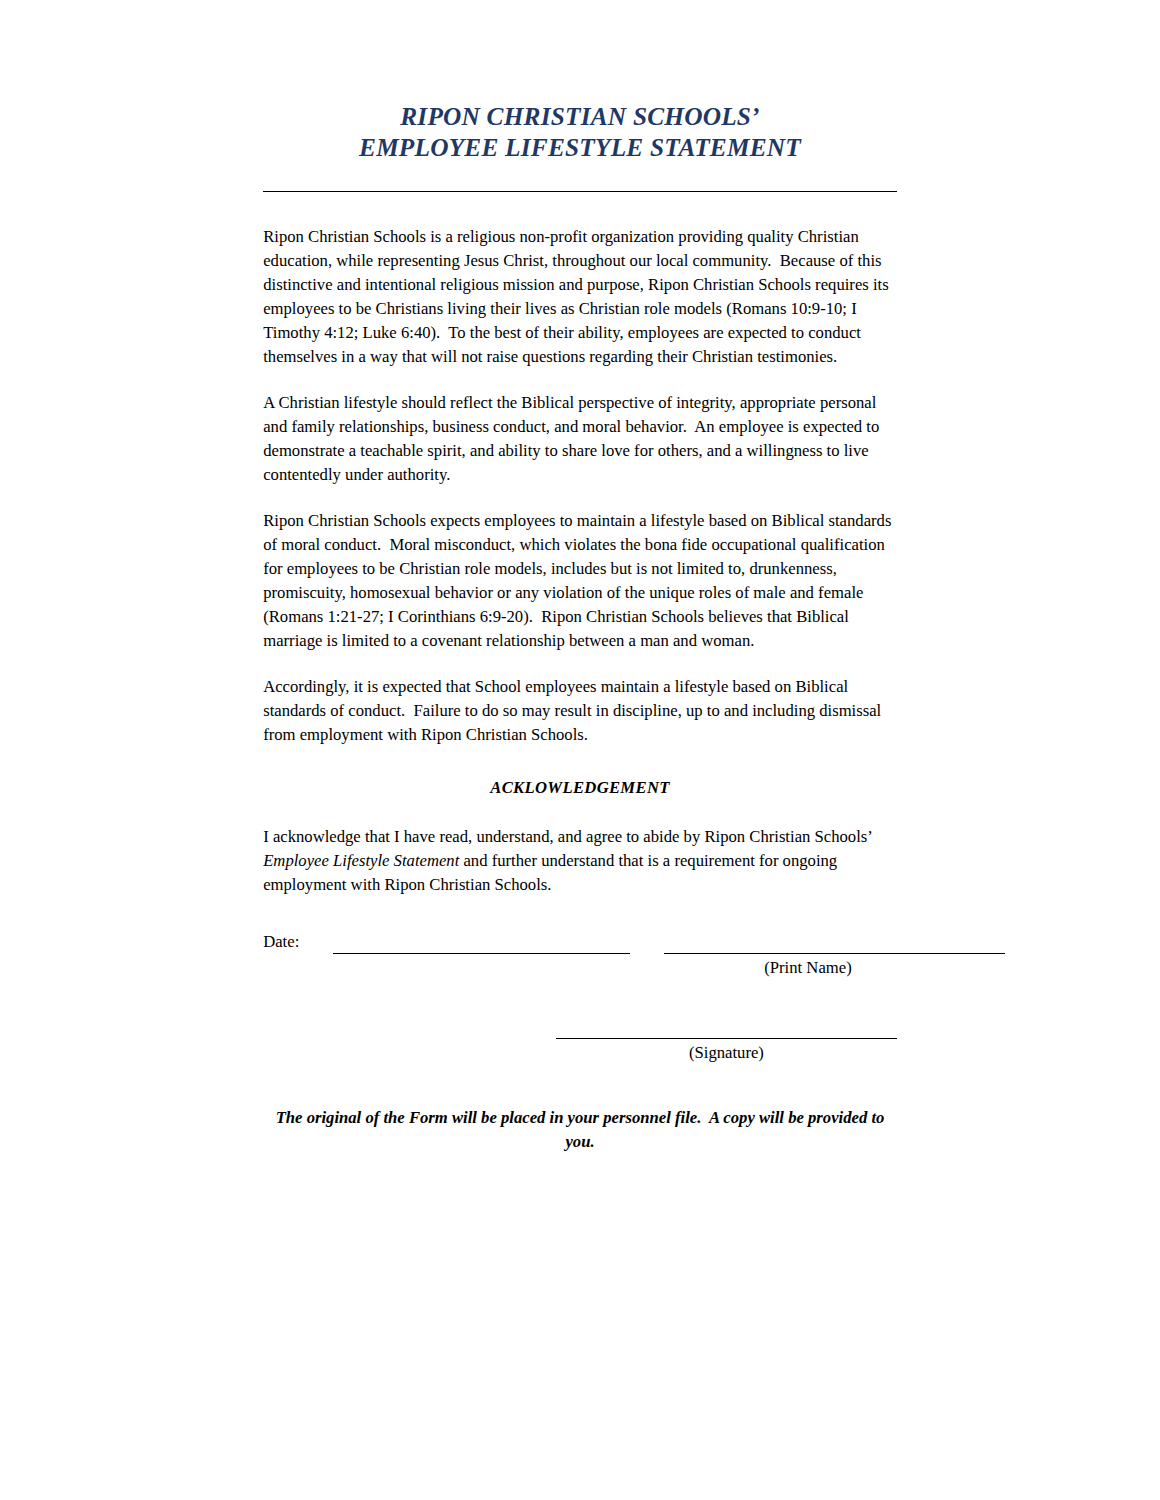RIPON CHRISTIAN SCHOOLS’
EMPLOYEE LIFESTYLE STATEMENT
Ripon Christian Schools is a religious non-profit organization providing quality Christian education, while representing Jesus Christ, throughout our local community. Because of this distinctive and intentional religious mission and purpose, Ripon Christian Schools requires its employees to be Christians living their lives as Christian role models (Romans 10:9-10; I Timothy 4:12; Luke 6:40). To the best of their ability, employees are expected to conduct themselves in a way that will not raise questions regarding their Christian testimonies.
A Christian lifestyle should reflect the Biblical perspective of integrity, appropriate personal and family relationships, business conduct, and moral behavior. An employee is expected to demonstrate a teachable spirit, and ability to share love for others, and a willingness to live contentedly under authority.
Ripon Christian Schools expects employees to maintain a lifestyle based on Biblical standards of moral conduct. Moral misconduct, which violates the bona fide occupational qualification for employees to be Christian role models, includes but is not limited to, drunkenness, promiscuity, homosexual behavior or any violation of the unique roles of male and female (Romans 1:21-27; I Corinthians 6:9-20). Ripon Christian Schools believes that Biblical marriage is limited to a covenant relationship between a man and woman.
Accordingly, it is expected that School employees maintain a lifestyle based on Biblical standards of conduct. Failure to do so may result in discipline, up to and including dismissal from employment with Ripon Christian Schools.
ACKLOWLEDGEMENT
I acknowledge that I have read, understand, and agree to abide by Ripon Christian Schools’ Employee Lifestyle Statement and further understand that is a requirement for ongoing employment with Ripon Christian Schools.
Date:
(Print Name)
(Signature)
The original of the Form will be placed in your personnel file. A copy will be provided to you.